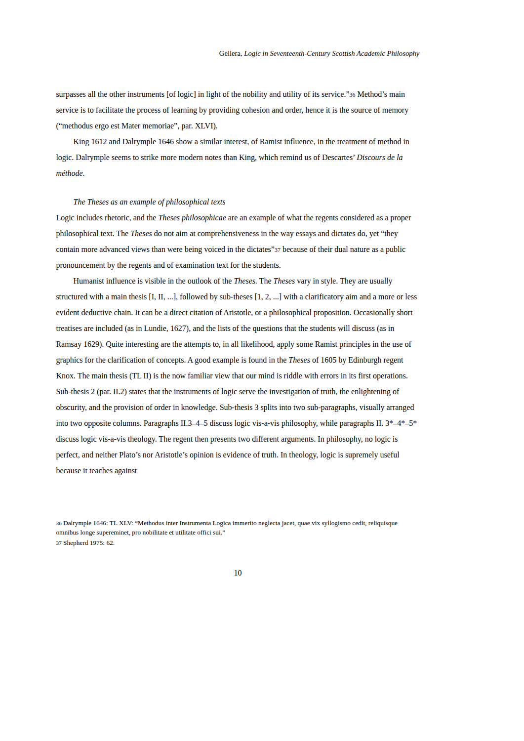Gellera, Logic in Seventeenth-Century Scottish Academic Philosophy
surpasses all the other instruments [of logic] in light of the nobility and utility of its service.”36 Method’s main service is to facilitate the process of learning by providing cohesion and order, hence it is the source of memory (“methodus ergo est Mater memoriae”, par. XLVI).
King 1612 and Dalrymple 1646 show a similar interest, of Ramist influence, in the treatment of method in logic. Dalrymple seems to strike more modern notes than King, which remind us of Descartes’ Discours de la méthode.
The Theses as an example of philosophical texts
Logic includes rhetoric, and the Theses philosophicae are an example of what the regents considered as a proper philosophical text. The Theses do not aim at comprehensiveness in the way essays and dictates do, yet “they contain more advanced views than were being voiced in the dictates”37 because of their dual nature as a public pronouncement by the regents and of examination text for the students.
Humanist influence is visible in the outlook of the Theses. The Theses vary in style. They are usually structured with a main thesis [I, II, ...], followed by sub-theses [1, 2, ...] with a clarificatory aim and a more or less evident deductive chain. It can be a direct citation of Aristotle, or a philosophical proposition. Occasionally short treatises are included (as in Lundie, 1627), and the lists of the questions that the students will discuss (as in Ramsay 1629). Quite interesting are the attempts to, in all likelihood, apply some Ramist principles in the use of graphics for the clarification of concepts. A good example is found in the Theses of 1605 by Edinburgh regent Knox. The main thesis (TL II) is the now familiar view that our mind is riddle with errors in its first operations. Sub-thesis 2 (par. II.2) states that the instruments of logic serve the investigation of truth, the enlightening of obscurity, and the provision of order in knowledge. Sub-thesis 3 splits into two sub-paragraphs, visually arranged into two opposite columns. Paragraphs II.3–4–5 discuss logic vis-a-vis philosophy, while paragraphs II. 3*–4*–5* discuss logic vis-a-vis theology. The regent then presents two different arguments. In philosophy, no logic is perfect, and neither Plato’s nor Aristotle’s opinion is evidence of truth. In theology, logic is supremely useful because it teaches against
36 Dalrymple 1646: TL XLV: “Methodus inter Instrumenta Logica immerito neglecta jacet, quae vix syllogismo cedit, reliquisque omnibus longe supereminet, pro nobilitate et utilitate offici sui.”
37 Shepherd 1975: 62.
10